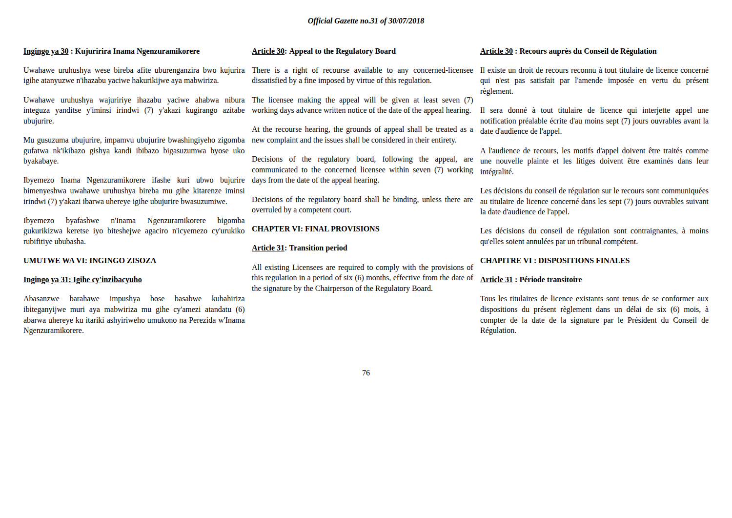Official Gazette no.31 of 30/07/2018
| Ingingo ya 30 : Kujuririra Inama Ngenzuramikorere Uwahawe uruhushya wese bireba afite uburenganzira bwo kujurira igihe atanyuzwe n'ihazabu yaciwe hakurikijwe aya mabwiriza. Uwahawe uruhushya wajuririye ihazabu yaciwe ahabwa nibura integuza yanditse y'iminsi irindwi (7) y'akazi kugirango azitabe ubujurire. Mu gusuzuma ubujurire, impamvu ubujurire bwashingiyeho zigomba gufatwa nk'ikibazo gishya kandi ibibazo bigasuzumwa byose uko byakabaye. Ibyemezo Inama Ngenzuramikorere ifashe kuri ubwo bujurire bimenyeshwa uwahawe uruhushya bireba mu gihe kitarenze iminsi irindwi (7) y'akazi ibarwa uhereye igihe ubujurire bwasuzumiwe. Ibyemezo byafashwe n'Inama Ngenzuramikorere bigomba gukurikizwa keretse iyo biteshejwe agaciro n'icyemezo cy'urukiko rubifitiye ububasha. UMUTWE WA VI: INGINGO ZISOZA Ingingo ya 31: Igihe cy'inzibacyuho Abasanzwe barahawe impushya bose basabwe kubahiriza ibiteganyijwe muri aya mabwiriza mu gihe cy'amezi atandatu (6) abarwa uhereye ku itariki ashyiriweho umukono na Perezida w'Inama Ngenzuramikorere. | Article 30 : Appeal to the Regulatory Board There is a right of recourse available to any concerned-licensee dissatisfied by a fine imposed by virtue of this regulation. The licensee making the appeal will be given at least seven (7) working days advance written notice of the date of the appeal hearing. At the recourse hearing, the grounds of appeal shall be treated as a new complaint and the issues shall be considered in their entirety. Decisions of the regulatory board, following the appeal, are communicated to the concerned licensee within seven (7) working days from the date of the appeal hearing. Decisions of the regulatory board shall be binding, unless there are overruled by a competent court. CHAPTER VI: FINAL PROVISIONS Article 31 : Transition period All existing Licensees are required to comply with the provisions of this regulation in a period of six (6) months, effective from the date of the signature by the Chairperson of the Regulatory Board. | Article 30 : Recours auprès du Conseil de Régulation Il existe un droit de recours reconnu à tout titulaire de licence concerné qui n'est pas satisfait par l'amende imposée en vertu du présent règlement. Il sera donné à tout titulaire de licence qui interjette appel une notification préalable écrite d'au moins sept (7) jours ouvrables avant la date d'audience de l'appel. A l'audience de recours, les motifs d'appel doivent être traités comme une nouvelle plainte et les litiges doivent être examinés dans leur intégralité. Les décisions du conseil de régulation sur le recours sont communiquées au titulaire de licence concerné dans les sept (7) jours ouvrables suivant la date d'audience de l'appel. Les décisions du conseil de régulation sont contraignantes, à moins qu'elles soient annulées par un tribunal compétent. CHAPITRE VI : DISPOSITIONS FINALES Article 31 : Période transitoire Tous les titulaires de licence existants sont tenus de se conformer aux dispositions du présent règlement dans un délai de six (6) mois, à compter de la date de la signature par le Président du Conseil de Régulation. |
76